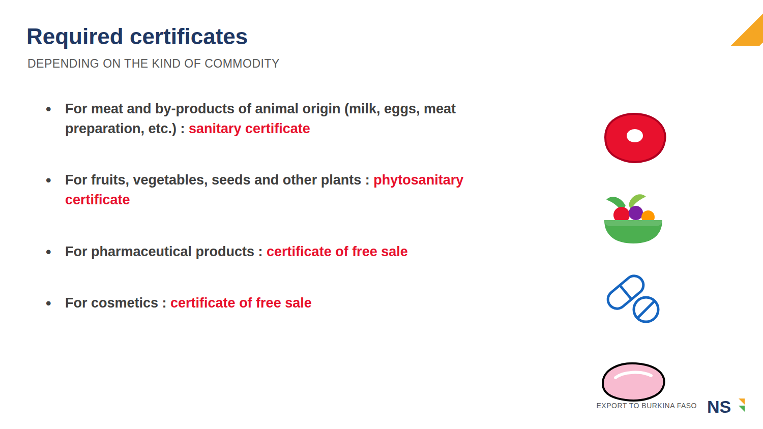Required certificates
Depending on the kind of commodity
For meat and by-products of animal origin (milk, eggs, meat preparation, etc.) : sanitary certificate
For fruits, vegetables, seeds and other plants : phytosanitary certificate
For pharmaceutical products : certificate of free sale
For cosmetics : certificate of free sale
EXPORT TO BURKINA FASO
NS